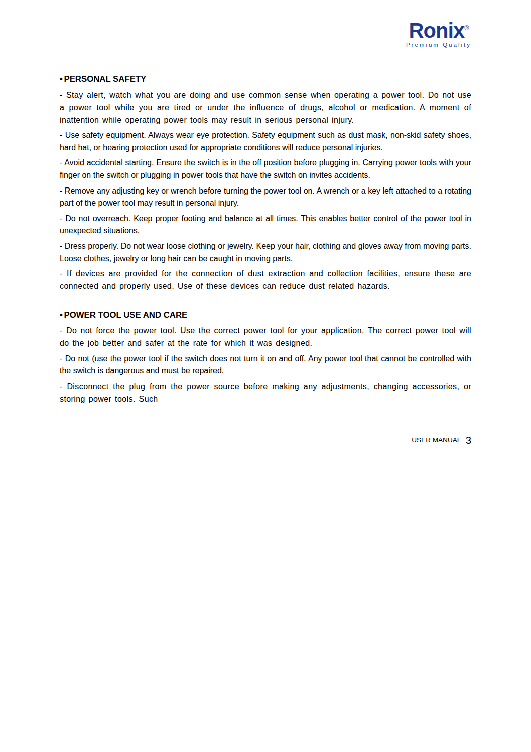Ronix®
Premium Quality
Personal Safety
- Stay alert, watch what you are doing and use common sense when operating a power tool. Do not use a power tool while you are tired or under the influence of drugs, alcohol or medication. A moment of inattention while operating power tools may result in serious personal injury.
- Use safety equipment. Always wear eye protection. Safety equipment such as dust mask, non-skid safety shoes, hard hat, or hearing protection used for appropriate conditions will reduce personal injuries.
- Avoid accidental starting. Ensure the switch is in the off position before plugging in. Carrying power tools with your finger on the switch or plugging in power tools that have the switch on invites accidents.
- Remove any adjusting key or wrench before turning the power tool on. A wrench or a key left attached to a rotating part of the power tool may result in personal injury.
- Do not overreach. Keep proper footing and balance at all times. This enables better control of the power tool in unexpected situations.
- Dress properly. Do not wear loose clothing or jewelry. Keep your hair, clothing and gloves away from moving parts. Loose clothes, jewelry or long hair can be caught in moving parts.
- If devices are provided for the connection of dust extraction and collection facilities, ensure these are connected and properly used. Use of these devices can reduce dust related hazards.
Power Tool Use and Care
- Do not force the power tool. Use the correct power tool for your application. The correct power tool will do the job better and safer at the rate for which it was designed.
- Do not (use the power tool if the switch does not turn it on and off. Any power tool that cannot be controlled with the switch is dangerous and must be repaired.
- Disconnect the plug from the power source before making any adjustments, changing accessories, or storing power tools. Such
USER MANUAL 3